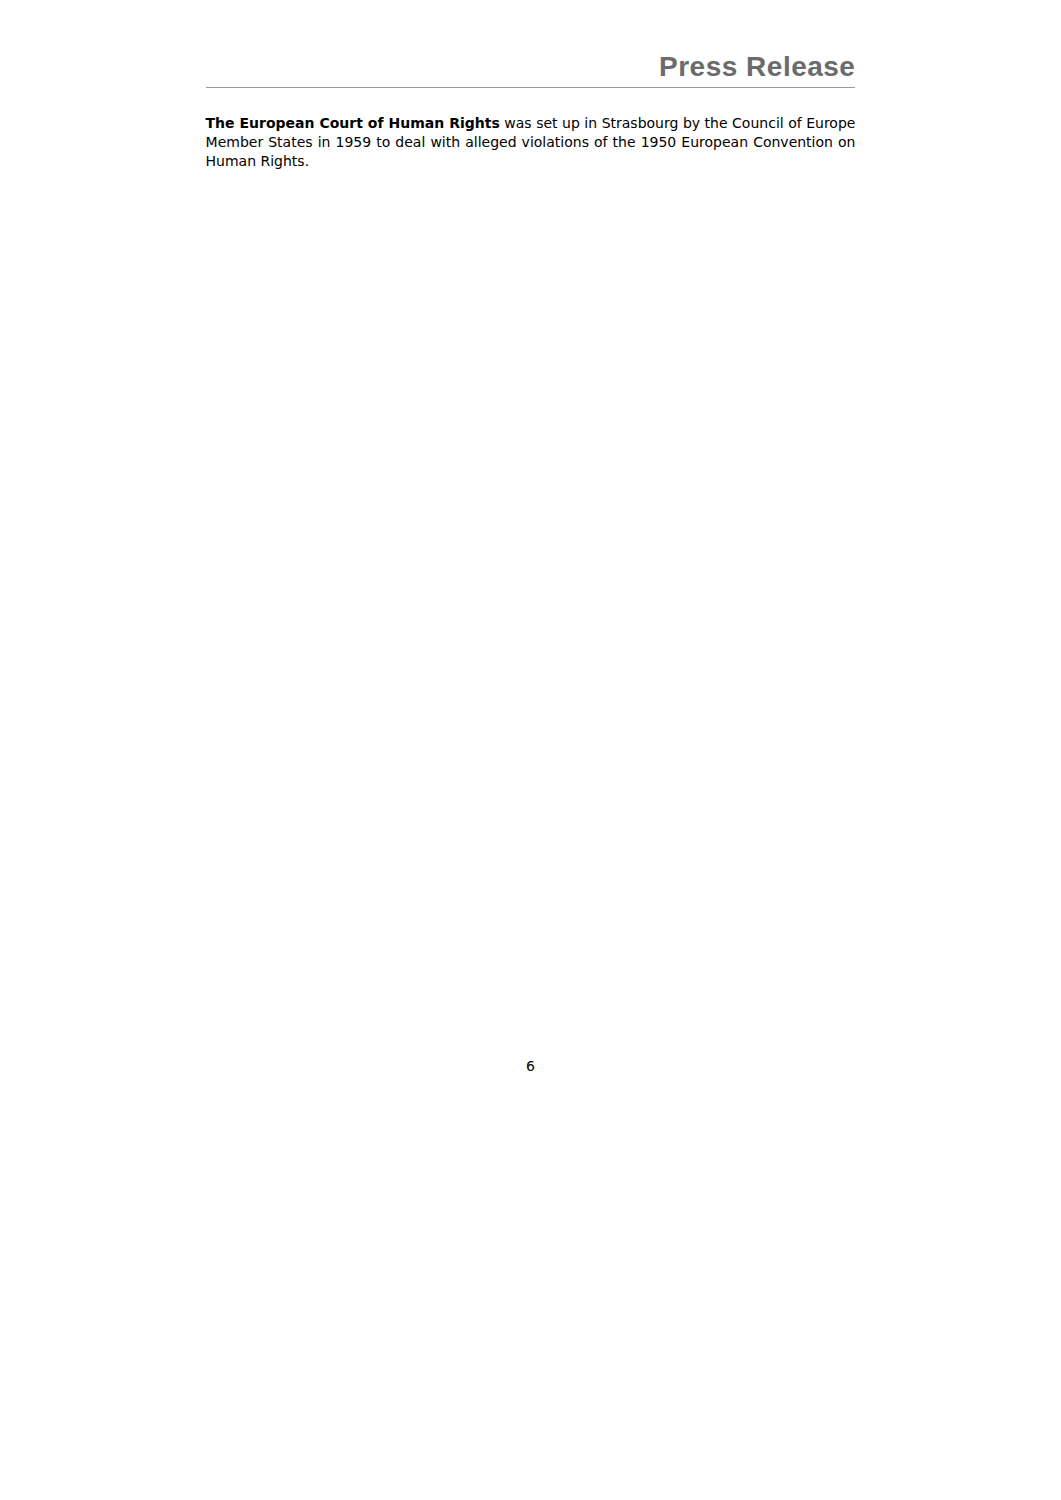Press Release
The European Court of Human Rights was set up in Strasbourg by the Council of Europe Member States in 1959 to deal with alleged violations of the 1950 European Convention on Human Rights.
6